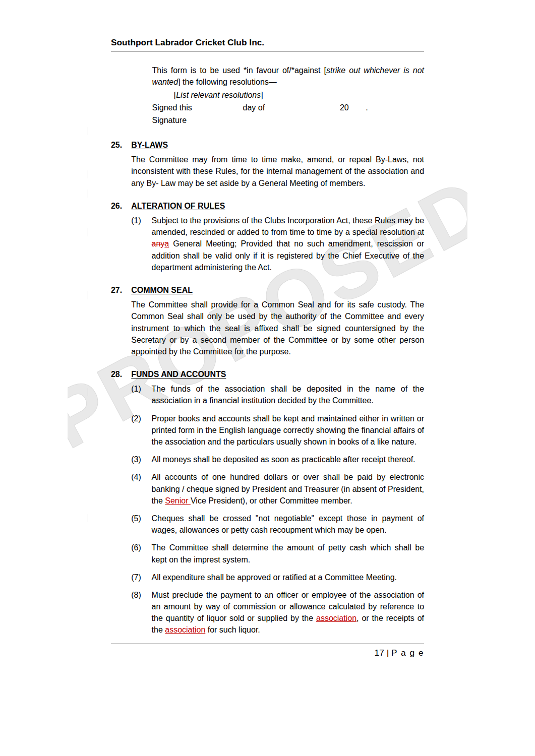PROPOSED
Southport Labrador Cricket Club Inc.
This form is to be used *in favour of/*against [strike out whichever is not wanted] the following resolutions—
[List relevant resolutions]
Signed this day of 20 .
Signature
25. BY-LAWS
The Committee may from time to time make, amend, or repeal By-Laws, not inconsistent with these Rules, for the internal management of the association and any By- Law may be set aside by a General Meeting of members.
26. ALTERATION OF RULES
(1) Subject to the provisions of the Clubs Incorporation Act, these Rules may be amended, rescinded or added to from time to time by a special resolution at any a General Meeting; Provided that no such amendment, rescission or addition shall be valid only if it is registered by the Chief Executive of the department administering the Act.
27. COMMON SEAL
The Committee shall provide for a Common Seal and for its safe custody. The Common Seal shall only be used by the authority of the Committee and every instrument to which the seal is affixed shall be signed countersigned by the Secretary or by a second member of the Committee or by some other person appointed by the Committee for the purpose.
28. FUNDS AND ACCOUNTS
(1) The funds of the association shall be deposited in the name of the association in a financial institution decided by the Committee.
(2) Proper books and accounts shall be kept and maintained either in written or printed form in the English language correctly showing the financial affairs of the association and the particulars usually shown in books of a like nature.
(3) All moneys shall be deposited as soon as practicable after receipt thereof.
(4) All accounts of one hundred dollars or over shall be paid by electronic banking / cheque signed by President and Treasurer (in absent of President, the Senior Vice President), or other Committee member.
(5) Cheques shall be crossed "not negotiable" except those in payment of wages, allowances or petty cash recoupment which may be open.
(6) The Committee shall determine the amount of petty cash which shall be kept on the imprest system.
(7) All expenditure shall be approved or ratified at a Committee Meeting.
(8) Must preclude the payment to an officer or employee of the association of an amount by way of commission or allowance calculated by reference to the quantity of liquor sold or supplied by the association, or the receipts of the association for such liquor.
17 | P a g e